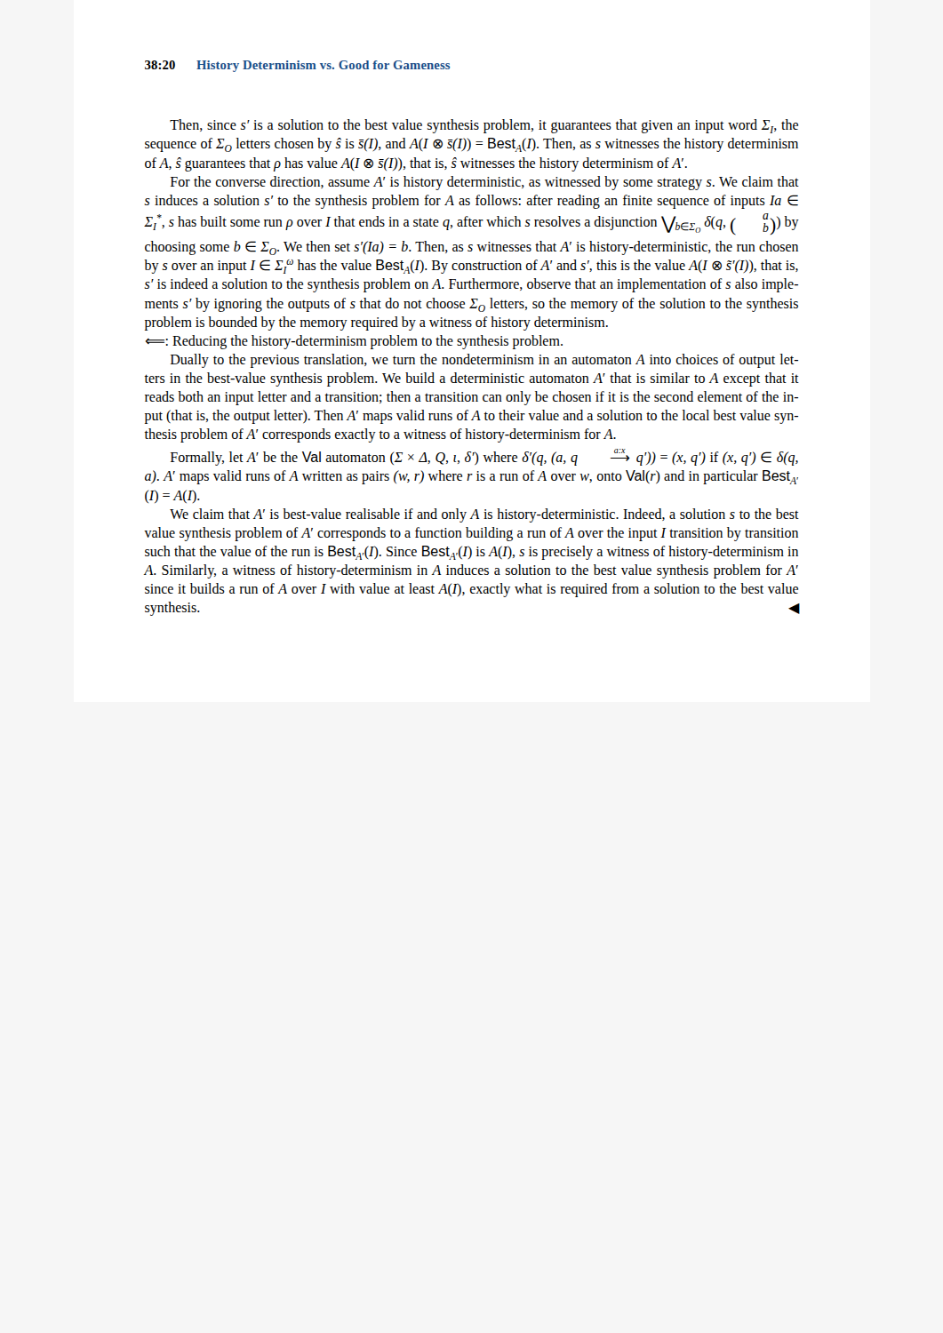38:20 History Determinism vs. Good for Gameness
Then, since s′ is a solution to the best value synthesis problem, it guarantees that given an input word ΣI, the sequence of ΣO letters chosen by ŝ is s̄(I), and A(I ⊗ s̄(I)) = BestA(I). Then, as s witnesses the history determinism of A, ŝ guarantees that ρ has value A(I ⊗ s̄(I)), that is, ŝ witnesses the history determinism of A′.
For the converse direction, assume A′ is history deterministic, as witnessed by some strategy s. We claim that s induces a solution s′ to the synthesis problem for A as follows: after reading an finite sequence of inputs Ia ∈ ΣI*, s has built some run ρ over I that ends in a state q, after which s resolves a disjunction ⋁b∈ΣO δ(q, (ab)) by choosing some b ∈ ΣO. We then set s′(Ia) = b. Then, as s witnesses that A′ is history-deterministic, the run chosen by s over an input I ∈ ΣIω has the value BestA(I). By construction of A′ and s′, this is the value A(I ⊗ s̃′(I)), that is, s′ is indeed a solution to the synthesis problem on A. Furthermore, observe that an implementation of s also implements s′ by ignoring the outputs of s that do not choose ΣO letters, so the memory of the solution to the synthesis problem is bounded by the memory required by a witness of history determinism.
⟸: Reducing the history-determinism problem to the synthesis problem.
Dually to the previous translation, we turn the nondeterminism in an automaton A into choices of output letters in the best-value synthesis problem. We build a deterministic automaton A′ that is similar to A except that it reads both an input letter and a transition; then a transition can only be chosen if it is the second element of the input (that is, the output letter). Then A′ maps valid runs of A to their value and a solution to the local best value synthesis problem of A′ corresponds exactly to a witness of history-determinism for A.
Formally, let A′ be the Val automaton (Σ × Δ, Q, ι, δ′) where δ′(q, (a, q a:x⟶ q′)) = (x, q′) if (x, q′) ∈ δ(q, a). A′ maps valid runs of A written as pairs (w, r) where r is a run of A over w, onto Val(r) and in particular BestA′(I) = A(I).
We claim that A′ is best-value realisable if and only A is history-deterministic. Indeed, a solution s to the best value synthesis problem of A′ corresponds to a function building a run of A over the input I transition by transition such that the value of the run is BestA′(I). Since BestA′(I) is A(I), s is precisely a witness of history-determinism in A. Similarly, a witness of history-determinism in A induces a solution to the best value synthesis problem for A′ since it builds a run of A over I with value at least A(I), exactly what is required from a solution to the best value synthesis.◀